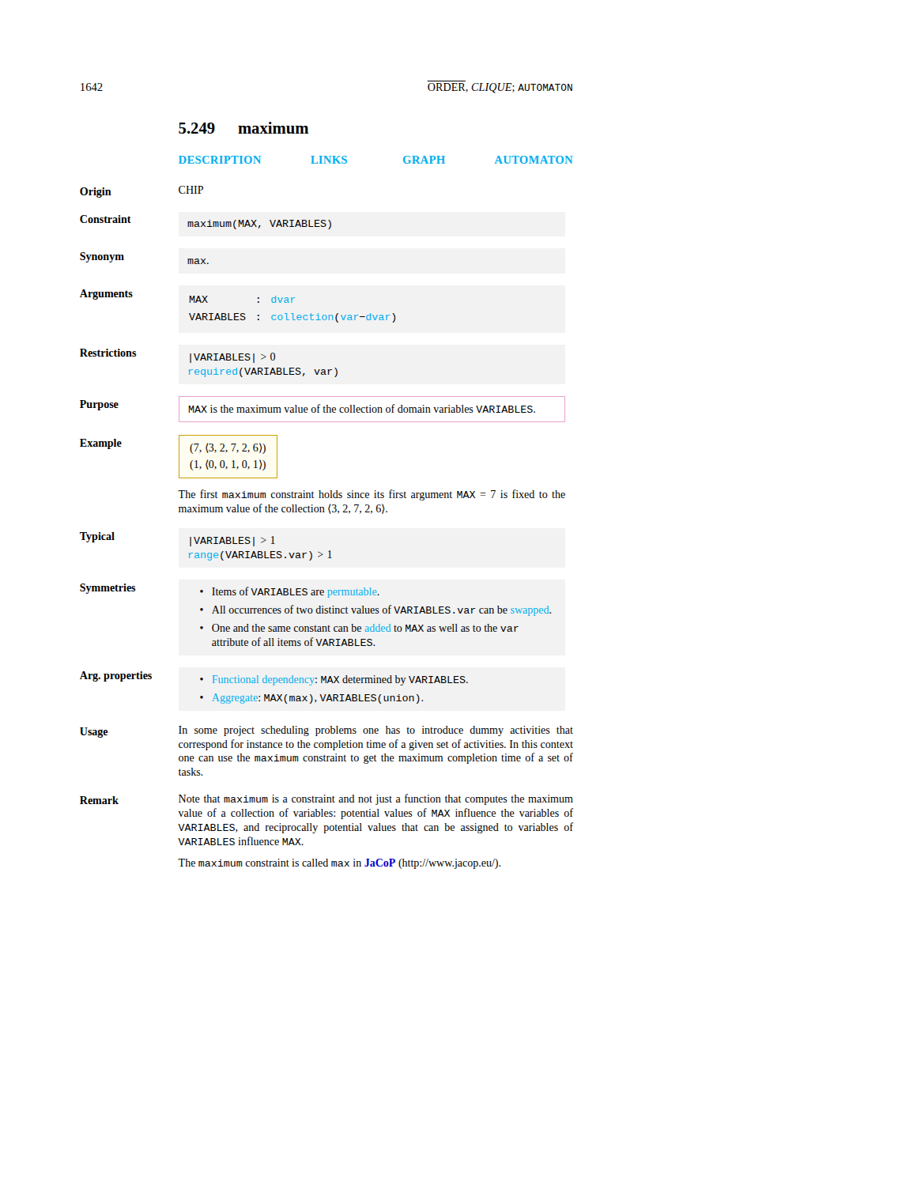1642
ORDER, CLIQUE; AUTOMATON
5.249maximum
DESCRIPTION LINKS GRAPH AUTOMATON
Origin
CHIP
Constraint
maximum(MAX, VARIABLES)
Synonym
max.
Arguments
| MAX | : | dvar |
| VARIABLES | : | collection ( var − dvar ) |
Restrictions
|VARIABLES| > 0
required(VARIABLES, var)
Purpose
MAX is the maximum value of the collection of domain variables VARIABLES.
Example
(7, ⟨3, 2, 7, 2, 6⟩)
(1, ⟨0, 0, 1, 0, 1⟩)
The first maximum constraint holds since its first argument MAX = 7 is fixed to the maximum value of the collection ⟨3, 2, 7, 2, 6⟩.
Typical
|VARIABLES| > 1
range(VARIABLES.var) > 1
Symmetries
Items of VARIABLES are permutable.
All occurrences of two distinct values of VARIABLES.var can be swapped.
One and the same constant can be added to MAX as well as to the var attribute of all items of VARIABLES.
Arg. properties
Functional dependency: MAX determined by VARIABLES.
Aggregate: MAX(max), VARIABLES(union).
Usage
In some project scheduling problems one has to introduce dummy activities that correspond for instance to the completion time of a given set of activities. In this context one can use the maximum constraint to get the maximum completion time of a set of tasks.
Remark
Note that maximum is a constraint and not just a function that computes the maximum value of a collection of variables: potential values of MAX influence the variables of VARIABLES, and reciprocally potential values that can be assigned to variables of VARIABLES influence MAX.
The maximum constraint is called max in JaCoP (http://www.jacop.eu/).